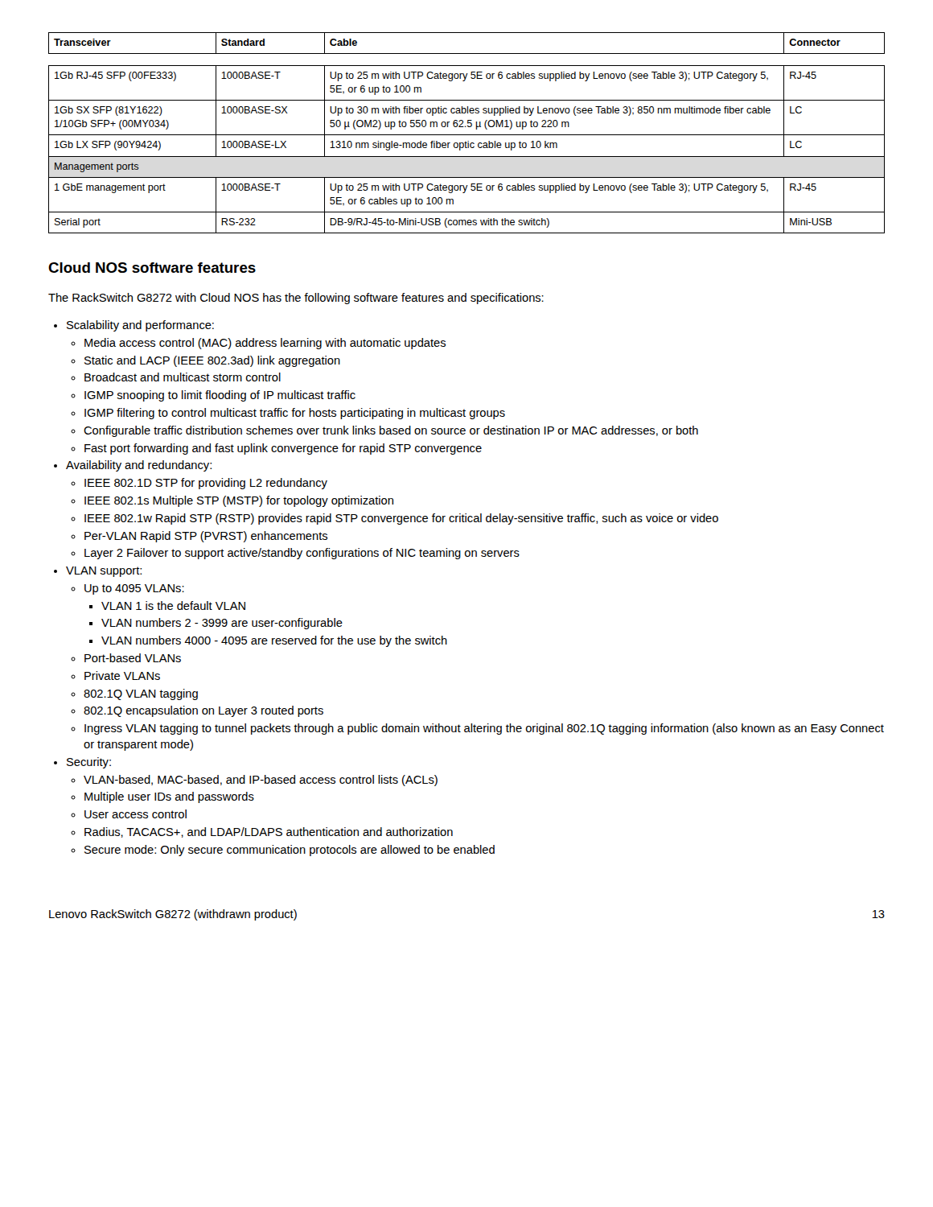| Transceiver | Standard | Cable | Connector |
| --- | --- | --- | --- |
| 1Gb RJ-45 SFP (00FE333) | 1000BASE-T | Up to 25 m with UTP Category 5E or 6 cables supplied by Lenovo (see Table 3); UTP Category 5, 5E, or 6 up to 100 m | RJ-45 |
| 1Gb SX SFP (81Y1622) 1/10Gb SFP+ (00MY034) | 1000BASE-SX | Up to 30 m with fiber optic cables supplied by Lenovo (see Table 3); 850 nm multimode fiber cable 50 µ (OM2) up to 550 m or 62.5 µ (OM1) up to 220 m | LC |
| 1Gb LX SFP (90Y9424) | 1000BASE-LX | 1310 nm single-mode fiber optic cable up to 10 km | LC |
| Management ports |
| 1 GbE management port | 1000BASE-T | Up to 25 m with UTP Category 5E or 6 cables supplied by Lenovo (see Table 3); UTP Category 5, 5E, or 6 cables up to 100 m | RJ-45 |
| Serial port | RS-232 | DB-9/RJ-45-to-Mini-USB (comes with the switch) | Mini-USB |
Cloud NOS software features
The RackSwitch G8272 with Cloud NOS has the following software features and specifications:
Scalability and performance:
Media access control (MAC) address learning with automatic updates
Static and LACP (IEEE 802.3ad) link aggregation
Broadcast and multicast storm control
IGMP snooping to limit flooding of IP multicast traffic
IGMP filtering to control multicast traffic for hosts participating in multicast groups
Configurable traffic distribution schemes over trunk links based on source or destination IP or MAC addresses, or both
Fast port forwarding and fast uplink convergence for rapid STP convergence
Availability and redundancy:
IEEE 802.1D STP for providing L2 redundancy
IEEE 802.1s Multiple STP (MSTP) for topology optimization
IEEE 802.1w Rapid STP (RSTP) provides rapid STP convergence for critical delay-sensitive traffic, such as voice or video
Per-VLAN Rapid STP (PVRST) enhancements
Layer 2 Failover to support active/standby configurations of NIC teaming on servers
VLAN support:
Up to 4095 VLANs:
VLAN 1 is the default VLAN
VLAN numbers 2 - 3999 are user-configurable
VLAN numbers 4000 - 4095 are reserved for the use by the switch
Port-based VLANs
Private VLANs
802.1Q VLAN tagging
802.1Q encapsulation on Layer 3 routed ports
Ingress VLAN tagging to tunnel packets through a public domain without altering the original 802.1Q tagging information (also known as an Easy Connect or transparent mode)
Security:
VLAN-based, MAC-based, and IP-based access control lists (ACLs)
Multiple user IDs and passwords
User access control
Radius, TACACS+, and LDAP/LDAPS authentication and authorization
Secure mode: Only secure communication protocols are allowed to be enabled
Lenovo RackSwitch G8272 (withdrawn product) 13